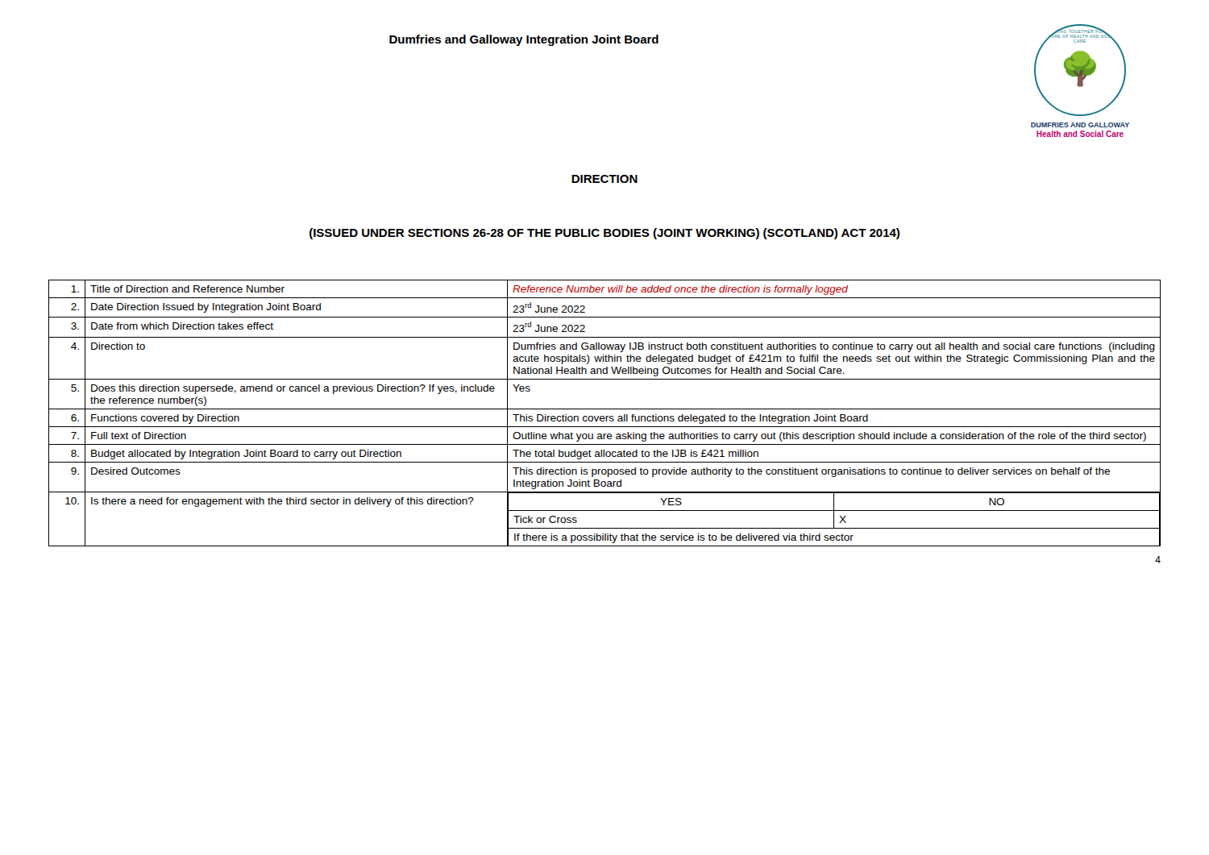WORKING TOGETHER FOR THE FUTURE OF HEALTH AND SOCIAL CARE
🌳
DUMFRIES AND GALLOWAY
Health and Social Care
Dumfries and Galloway Integration Joint Board
DIRECTION
(ISSUED UNDER SECTIONS 26-28 OF THE PUBLIC BODIES (JOINT WORKING) (SCOTLAND) ACT 2014)
| 1. | Title of Direction and Reference Number | Reference Number will be added once the direction is formally logged |
| 2. | Date Direction Issued by Integration Joint Board | 23 rd June 2022 |
| 3. | Date from which Direction takes effect | 23 rd June 2022 |
| 4. | Direction to | Dumfries and Galloway IJB instruct both constituent authorities to continue to carry out all health and social care functions (including acute hospitals) within the delegated budget of £421m to fulfil the needs set out within the Strategic Commissioning Plan and the National Health and Wellbeing Outcomes for Health and Social Care. |
| 5. | Does this direction supersede, amend or cancel a previous Direction? If yes, include the reference number(s) | Yes |
| 6. | Functions covered by Direction | This Direction covers all functions delegated to the Integration Joint Board |
| 7. | Full text of Direction | Outline what you are asking the authorities to carry out (this description should include a consideration of the role of the third sector) |
| 8. | Budget allocated by Integration Joint Board to carry out Direction | The total budget allocated to the IJB is £421 million |
| 9. | Desired Outcomes | This direction is proposed to provide authority to the constituent organisations to continue to deliver services on behalf of the Integration Joint Board |
| 10. | Is there a need for engagement with the third sector in delivery of this direction? | / YES / NO / / Tick or Cross / X / / If there is a possibility that the service is to be delivered via third sector / |
4